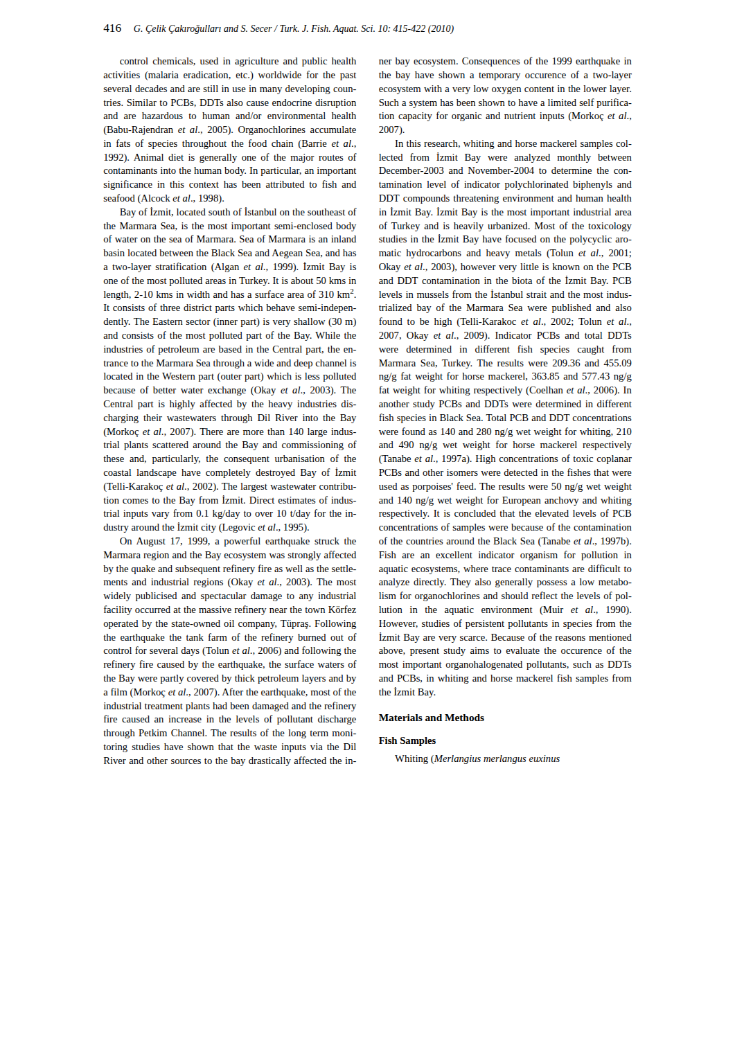416 G. Çelik Çakıroğulları and S. Secer / Turk. J. Fish. Aquat. Sci. 10: 415-422 (2010)
control chemicals, used in agriculture and public health activities (malaria eradication, etc.) worldwide for the past several decades and are still in use in many developing countries. Similar to PCBs, DDTs also cause endocrine disruption and are hazardous to human and/or environmental health (Babu-Rajendran et al., 2005). Organochlorines accumulate in fats of species throughout the food chain (Barrie et al., 1992). Animal diet is generally one of the major routes of contaminants into the human body. In particular, an important significance in this context has been attributed to fish and seafood (Alcock et al., 1998).
Bay of İzmit, located south of İstanbul on the southeast of the Marmara Sea, is the most important semi-enclosed body of water on the sea of Marmara. Sea of Marmara is an inland basin located between the Black Sea and Aegean Sea, and has a two-layer stratification (Algan et al., 1999). İzmit Bay is one of the most polluted areas in Turkey. It is about 50 kms in length, 2-10 kms in width and has a surface area of 310 km2. It consists of three district parts which behave semi-independently. The Eastern sector (inner part) is very shallow (30 m) and consists of the most polluted part of the Bay. While the industries of petroleum are based in the Central part, the entrance to the Marmara Sea through a wide and deep channel is located in the Western part (outer part) which is less polluted because of better water exchange (Okay et al., 2003). The Central part is highly affected by the heavy industries discharging their wastewaters through Dil River into the Bay (Morkoç et al., 2007). There are more than 140 large industrial plants scattered around the Bay and commissioning of these and, particularly, the consequent urbanisation of the coastal landscape have completely destroyed Bay of İzmit (Telli-Karakoç et al., 2002). The largest wastewater contribution comes to the Bay from İzmit. Direct estimates of industrial inputs vary from 0.1 kg/day to over 10 t/day for the industry around the İzmit city (Legovic et al., 1995).
On August 17, 1999, a powerful earthquake struck the Marmara region and the Bay ecosystem was strongly affected by the quake and subsequent refinery fire as well as the settlements and industrial regions (Okay et al., 2003). The most widely publicised and spectacular damage to any industrial facility occurred at the massive refinery near the town Körfez operated by the state-owned oil company, Tüpraş. Following the earthquake the tank farm of the refinery burned out of control for several days (Tolun et al., 2006) and following the refinery fire caused by the earthquake, the surface waters of the Bay were partly covered by thick petroleum layers and by a film (Morkoç et al., 2007). After the earthquake, most of the industrial treatment plants had been damaged and the refinery fire caused an increase in the levels of pollutant discharge through Petkim Channel. The results of the long term monitoring studies have shown that the waste inputs via the Dil River and other sources to the bay drastically affected the inner bay ecosystem. Consequences of the 1999 earthquake in the bay have shown a temporary occurence of a two-layer ecosystem with a very low oxygen content in the lower layer. Such a system has been shown to have a limited self purification capacity for organic and nutrient inputs (Morkoç et al., 2007).
In this research, whiting and horse mackerel samples collected from İzmit Bay were analyzed monthly between December-2003 and November-2004 to determine the contamination level of indicator polychlorinated biphenyls and DDT compounds threatening environment and human health in İzmit Bay. İzmit Bay is the most important industrial area of Turkey and is heavily urbanized. Most of the toxicology studies in the İzmit Bay have focused on the polycyclic aromatic hydrocarbons and heavy metals (Tolun et al., 2001; Okay et al., 2003), however very little is known on the PCB and DDT contamination in the biota of the İzmit Bay. PCB levels in mussels from the İstanbul strait and the most industrialized bay of the Marmara Sea were published and also found to be high (Telli-Karakoc et al., 2002; Tolun et al., 2007, Okay et al., 2009). Indicator PCBs and total DDTs were determined in different fish species caught from Marmara Sea, Turkey. The results were 209.36 and 455.09 ng/g fat weight for horse mackerel, 363.85 and 577.43 ng/g fat weight for whiting respectively (Coelhan et al., 2006). In another study PCBs and DDTs were determined in different fish species in Black Sea. Total PCB and DDT concentrations were found as 140 and 280 ng/g wet weight for whiting, 210 and 490 ng/g wet weight for horse mackerel respectively (Tanabe et al., 1997a). High concentrations of toxic coplanar PCBs and other isomers were detected in the fishes that were used as porpoises' feed. The results were 50 ng/g wet weight and 140 ng/g wet weight for European anchovy and whiting respectively. It is concluded that the elevated levels of PCB concentrations of samples were because of the contamination of the countries around the Black Sea (Tanabe et al., 1997b). Fish are an excellent indicator organism for pollution in aquatic ecosystems, where trace contaminants are difficult to analyze directly. They also generally possess a low metabolism for organochlorines and should reflect the levels of pollution in the aquatic environment (Muir et al., 1990). However, studies of persistent pollutants in species from the İzmit Bay are very scarce. Because of the reasons mentioned above, present study aims to evaluate the occurence of the most important organohalogenated pollutants, such as DDTs and PCBs, in whiting and horse mackerel fish samples from the İzmit Bay.
Materials and Methods
Fish Samples
Whiting (Merlangius merlangus euxinus